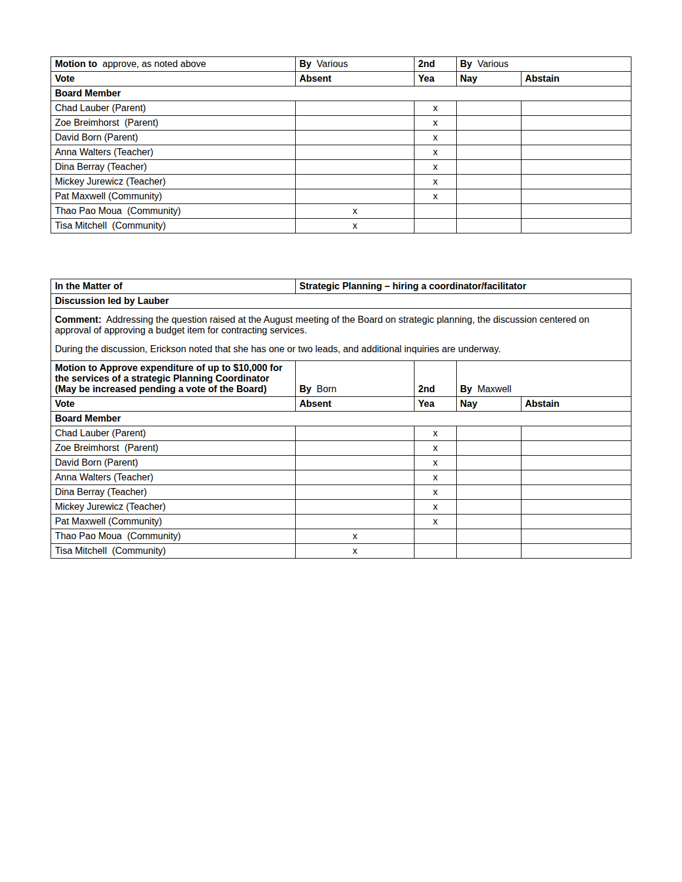| Motion to approve, as noted above | By Various | 2nd | By Various |
| Vote | Absent | Yea | Nay | Abstain |
| Board Member |
| Chad Lauber (Parent) | | x | | |
| Zoe Breimhorst (Parent) | | x | | |
| David Born (Parent) | | x | | |
| Anna Walters (Teacher) | | x | | |
| Dina Berray (Teacher) | | x | | |
| Mickey Jurewicz (Teacher) | | x | | |
| Pat Maxwell (Community) | | x | | |
| Thao Pao Moua (Community) | x | | | |
| Tisa Mitchell (Community) | x | | | |
| In the Matter of | Strategic Planning – hiring a coordinator/facilitator |
| Discussion led by Lauber |
| Comment: Addressing the question raised at the August meeting of the Board on strategic planning, the discussion centered on approval of approving a budget item for contracting services. During the discussion, Erickson noted that she has one or two leads, and additional inquiries are underway. |
| Motion to Approve expenditure of up to $10,000 for the services of a strategic Planning Coordinator (May be increased pending a vote of the Board) | By Born | 2nd | By Maxwell |
| Vote | Absent | Yea | Nay | Abstain |
| Board Member |
| Chad Lauber (Parent) | | x | | |
| Zoe Breimhorst (Parent) | | x | | |
| David Born (Parent) | | x | | |
| Anna Walters (Teacher) | | x | | |
| Dina Berray (Teacher) | | x | | |
| Mickey Jurewicz (Teacher) | | x | | |
| Pat Maxwell (Community) | | x | | |
| Thao Pao Moua (Community) | x | | | |
| Tisa Mitchell (Community) | x | | | |